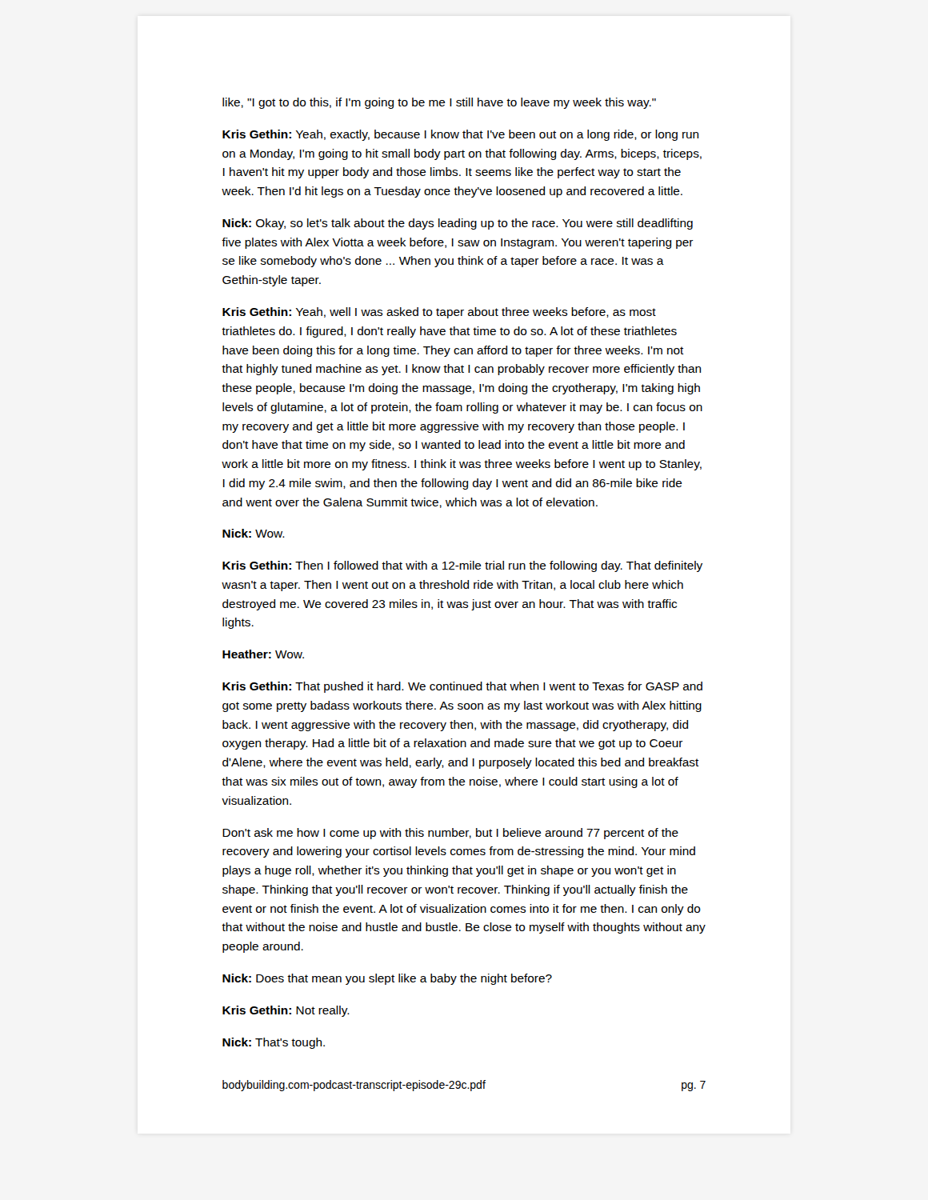like, "I got to do this, if I'm going to be me I still have to leave my week this way."
Kris Gethin: Yeah, exactly, because I know that I've been out on a long ride, or long run on a Monday, I'm going to hit small body part on that following day. Arms, biceps, triceps, I haven't hit my upper body and those limbs. It seems like the perfect way to start the week. Then I'd hit legs on a Tuesday once they've loosened up and recovered a little.
Nick: Okay, so let's talk about the days leading up to the race. You were still deadlifting five plates with Alex Viotta a week before, I saw on Instagram. You weren't tapering per se like somebody who's done ... When you think of a taper before a race. It was a Gethin-style taper.
Kris Gethin: Yeah, well I was asked to taper about three weeks before, as most triathletes do. I figured, I don't really have that time to do so. A lot of these triathletes have been doing this for a long time. They can afford to taper for three weeks. I'm not that highly tuned machine as yet. I know that I can probably recover more efficiently than these people, because I'm doing the massage, I'm doing the cryotherapy, I'm taking high levels of glutamine, a lot of protein, the foam rolling or whatever it may be. I can focus on my recovery and get a little bit more aggressive with my recovery than those people. I don't have that time on my side, so I wanted to lead into the event a little bit more and work a little bit more on my fitness. I think it was three weeks before I went up to Stanley, I did my 2.4 mile swim, and then the following day I went and did an 86-mile bike ride and went over the Galena Summit twice, which was a lot of elevation.
Nick: Wow.
Kris Gethin: Then I followed that with a 12-mile trial run the following day. That definitely wasn't a taper. Then I went out on a threshold ride with Tritan, a local club here which destroyed me. We covered 23 miles in, it was just over an hour. That was with traffic lights.
Heather: Wow.
Kris Gethin: That pushed it hard. We continued that when I went to Texas for GASP and got some pretty badass workouts there. As soon as my last workout was with Alex hitting back. I went aggressive with the recovery then, with the massage, did cryotherapy, did oxygen therapy. Had a little bit of a relaxation and made sure that we got up to Coeur d'Alene, where the event was held, early, and I purposely located this bed and breakfast that was six miles out of town, away from the noise, where I could start using a lot of visualization.
Don't ask me how I come up with this number, but I believe around 77 percent of the recovery and lowering your cortisol levels comes from de-stressing the mind. Your mind plays a huge roll, whether it's you thinking that you'll get in shape or you won't get in shape. Thinking that you'll recover or won't recover. Thinking if you'll actually finish the event or not finish the event. A lot of visualization comes into it for me then. I can only do that without the noise and hustle and bustle. Be close to myself with thoughts without any people around.
Nick: Does that mean you slept like a baby the night before?
Kris Gethin: Not really.
Nick: That's tough.
bodybuilding.com-podcast-transcript-episode-29c.pdf pg. 7